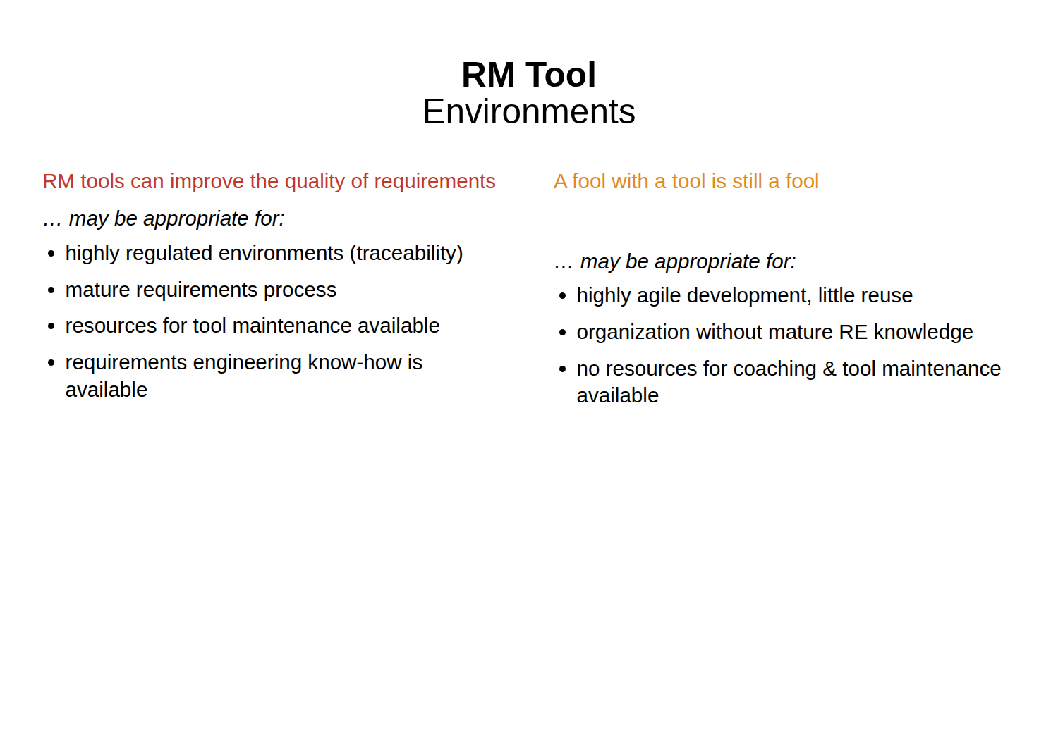RM ToolEnvironments
RM tools can improve the quality of requirements
… may be appropriate for:
highly regulated environments (traceability)
mature requirements process
resources for tool maintenance available
requirements engineering know-how is available
A fool with a tool is still a fool
… may be appropriate for:
highly agile development, little reuse
organization without mature RE knowledge
no resources for coaching & tool maintenance available